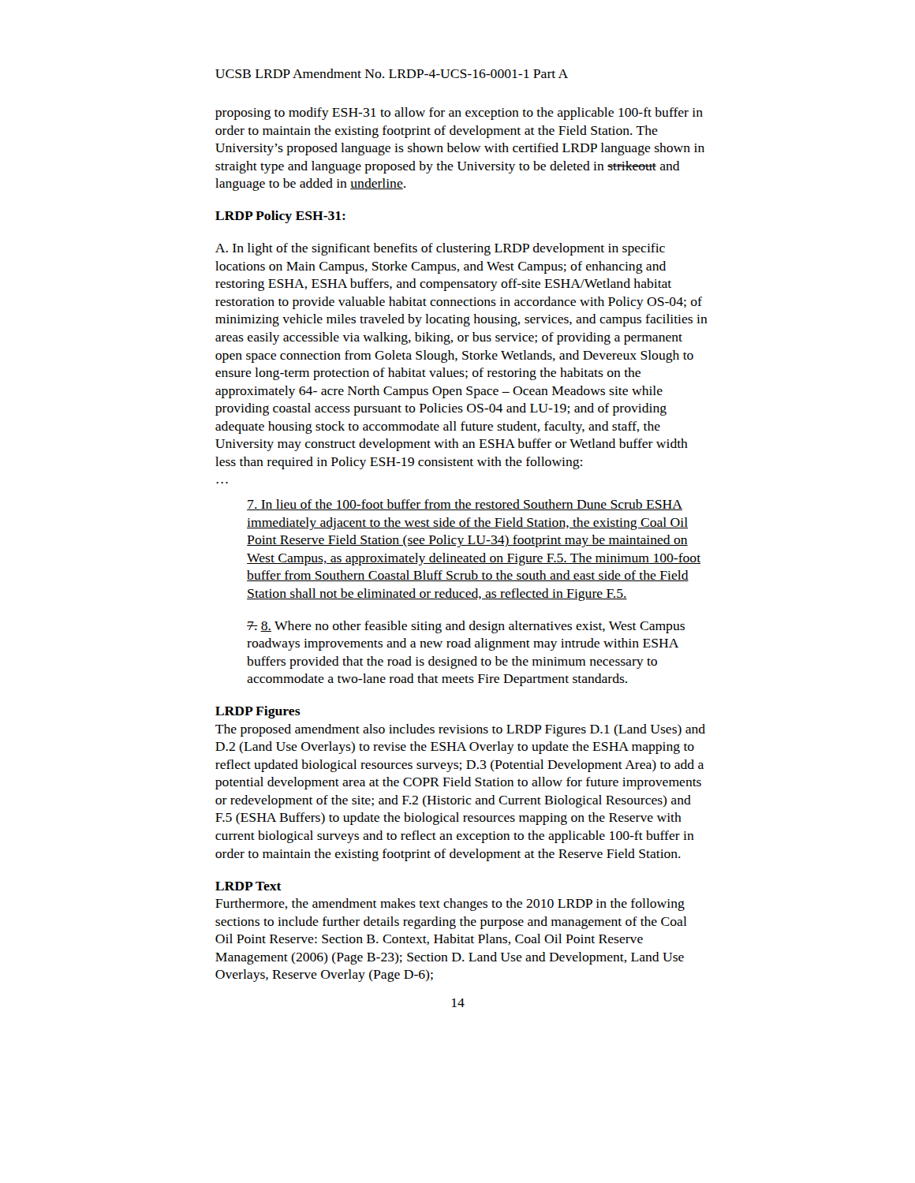UCSB LRDP Amendment No. LRDP-4-UCS-16-0001-1 Part A
proposing to modify ESH-31 to allow for an exception to the applicable 100-ft buffer in order to maintain the existing footprint of development at the Field Station. The University’s proposed language is shown below with certified LRDP language shown in straight type and language proposed by the University to be deleted in strikeout and language to be added in underline.
LRDP Policy ESH-31:
A. In light of the significant benefits of clustering LRDP development in specific locations on Main Campus, Storke Campus, and West Campus; of enhancing and restoring ESHA, ESHA buffers, and compensatory off-site ESHA/Wetland habitat restoration to provide valuable habitat connections in accordance with Policy OS-04; of minimizing vehicle miles traveled by locating housing, services, and campus facilities in areas easily accessible via walking, biking, or bus service; of providing a permanent open space connection from Goleta Slough, Storke Wetlands, and Devereux Slough to ensure long-term protection of habitat values; of restoring the habitats on the approximately 64- acre North Campus Open Space – Ocean Meadows site while providing coastal access pursuant to Policies OS-04 and LU-19; and of providing adequate housing stock to accommodate all future student, faculty, and staff, the University may construct development with an ESHA buffer or Wetland buffer width less than required in Policy ESH-19 consistent with the following:
…
7. In lieu of the 100-foot buffer from the restored Southern Dune Scrub ESHA immediately adjacent to the west side of the Field Station, the existing Coal Oil Point Reserve Field Station (see Policy LU-34) footprint may be maintained on West Campus, as approximately delineated on Figure F.5. The minimum 100-foot buffer from Southern Coastal Bluff Scrub to the south and east side of the Field Station shall not be eliminated or reduced, as reflected in Figure F.5.
7. 8. Where no other feasible siting and design alternatives exist, West Campus roadways improvements and a new road alignment may intrude within ESHA buffers provided that the road is designed to be the minimum necessary to accommodate a two-lane road that meets Fire Department standards.
LRDP Figures
The proposed amendment also includes revisions to LRDP Figures D.1 (Land Uses) and D.2 (Land Use Overlays) to revise the ESHA Overlay to update the ESHA mapping to reflect updated biological resources surveys; D.3 (Potential Development Area) to add a potential development area at the COPR Field Station to allow for future improvements or redevelopment of the site; and F.2 (Historic and Current Biological Resources) and F.5 (ESHA Buffers) to update the biological resources mapping on the Reserve with current biological surveys and to reflect an exception to the applicable 100-ft buffer in order to maintain the existing footprint of development at the Reserve Field Station.
LRDP Text
Furthermore, the amendment makes text changes to the 2010 LRDP in the following sections to include further details regarding the purpose and management of the Coal Oil Point Reserve: Section B. Context, Habitat Plans, Coal Oil Point Reserve Management (2006) (Page B-23); Section D. Land Use and Development, Land Use Overlays, Reserve Overlay (Page D-6);
14